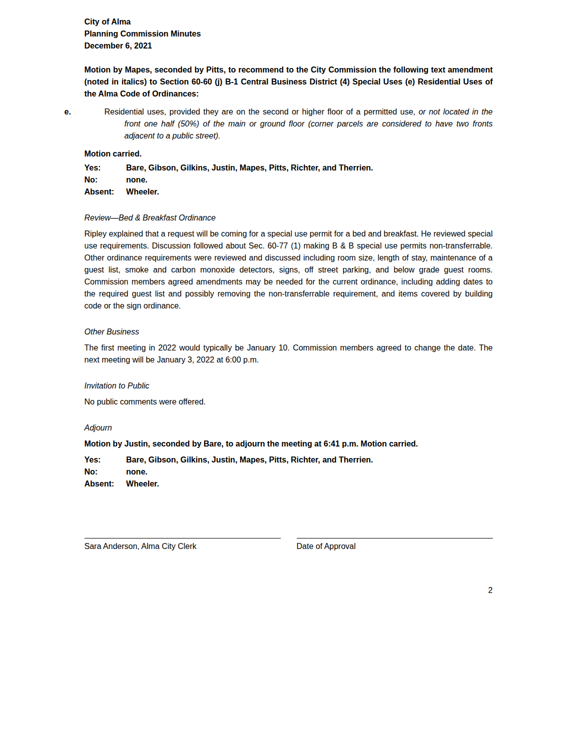City of Alma
Planning Commission Minutes
December 6, 2021
Motion by Mapes, seconded by Pitts, to recommend to the City Commission the following text amendment (noted in italics) to Section 60-60 (j) B-1 Central Business District (4) Special Uses (e) Residential Uses of the Alma Code of Ordinances:
e. Residential uses, provided they are on the second or higher floor of a permitted use, or not located in the front one half (50%) of the main or ground floor (corner parcels are considered to have two fronts adjacent to a public street).
Motion carried.
| Yes: | Bare, Gibson, Gilkins, Justin, Mapes, Pitts, Richter, and Therrien. |
| No: | none. |
| Absent: | Wheeler. |
Review—Bed & Breakfast Ordinance
Ripley explained that a request will be coming for a special use permit for a bed and breakfast. He reviewed special use requirements. Discussion followed about Sec. 60-77 (1) making B & B special use permits non-transferrable. Other ordinance requirements were reviewed and discussed including room size, length of stay, maintenance of a guest list, smoke and carbon monoxide detectors, signs, off street parking, and below grade guest rooms. Commission members agreed amendments may be needed for the current ordinance, including adding dates to the required guest list and possibly removing the non-transferrable requirement, and items covered by building code or the sign ordinance.
Other Business
The first meeting in 2022 would typically be January 10. Commission members agreed to change the date. The next meeting will be January 3, 2022 at 6:00 p.m.
Invitation to Public
No public comments were offered.
Adjourn
Motion by Justin, seconded by Bare, to adjourn the meeting at 6:41 p.m. Motion carried.
| Yes: | Bare, Gibson, Gilkins, Justin, Mapes, Pitts, Richter, and Therrien. |
| No: | none. |
| Absent: | Wheeler. |
Sara Anderson, Alma City Clerk
Date of Approval
2